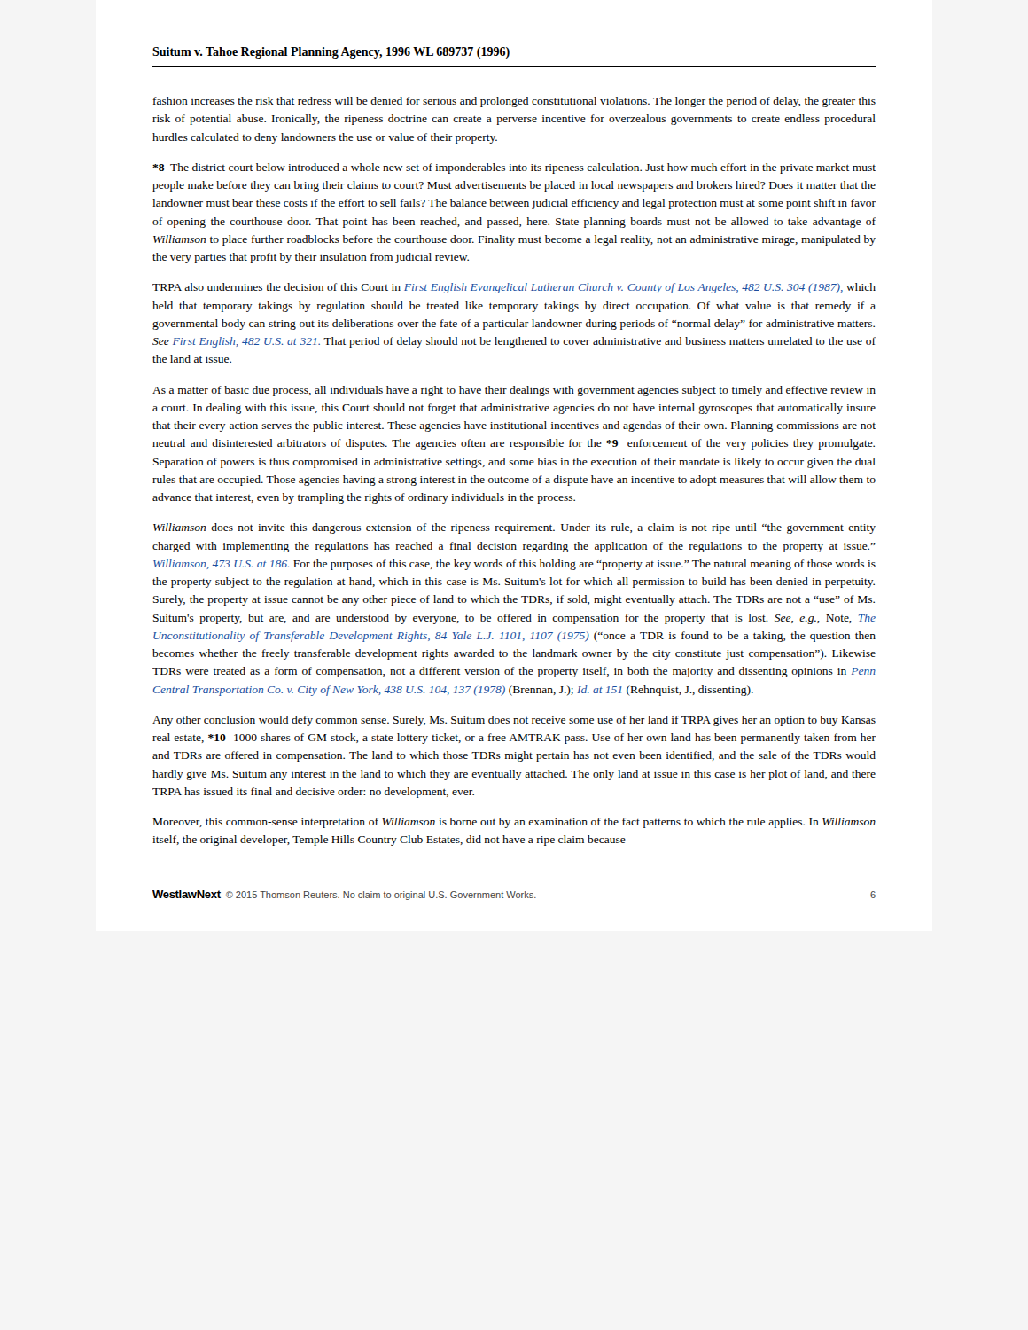Suitum v. Tahoe Regional Planning Agency, 1996 WL 689737 (1996)
fashion increases the risk that redress will be denied for serious and prolonged constitutional violations. The longer the period of delay, the greater this risk of potential abuse. Ironically, the ripeness doctrine can create a perverse incentive for overzealous governments to create endless procedural hurdles calculated to deny landowners the use or value of their property.
*8 The district court below introduced a whole new set of imponderables into its ripeness calculation. Just how much effort in the private market must people make before they can bring their claims to court? Must advertisements be placed in local newspapers and brokers hired? Does it matter that the landowner must bear these costs if the effort to sell fails? The balance between judicial efficiency and legal protection must at some point shift in favor of opening the courthouse door. That point has been reached, and passed, here. State planning boards must not be allowed to take advantage of Williamson to place further roadblocks before the courthouse door. Finality must become a legal reality, not an administrative mirage, manipulated by the very parties that profit by their insulation from judicial review.
TRPA also undermines the decision of this Court in First English Evangelical Lutheran Church v. County of Los Angeles, 482 U.S. 304 (1987), which held that temporary takings by regulation should be treated like temporary takings by direct occupation. Of what value is that remedy if a governmental body can string out its deliberations over the fate of a particular landowner during periods of “normal delay” for administrative matters. See First English, 482 U.S. at 321. That period of delay should not be lengthened to cover administrative and business matters unrelated to the use of the land at issue.
As a matter of basic due process, all individuals have a right to have their dealings with government agencies subject to timely and effective review in a court. In dealing with this issue, this Court should not forget that administrative agencies do not have internal gyroscopes that automatically insure that their every action serves the public interest. These agencies have institutional incentives and agendas of their own. Planning commissions are not neutral and disinterested arbitrators of disputes. The agencies often are responsible for the *9 enforcement of the very policies they promulgate. Separation of powers is thus compromised in administrative settings, and some bias in the execution of their mandate is likely to occur given the dual rules that are occupied. Those agencies having a strong interest in the outcome of a dispute have an incentive to adopt measures that will allow them to advance that interest, even by trampling the rights of ordinary individuals in the process.
Williamson does not invite this dangerous extension of the ripeness requirement. Under its rule, a claim is not ripe until “the government entity charged with implementing the regulations has reached a final decision regarding the application of the regulations to the property at issue.” Williamson, 473 U.S. at 186. For the purposes of this case, the key words of this holding are “property at issue.” The natural meaning of those words is the property subject to the regulation at hand, which in this case is Ms. Suitum's lot for which all permission to build has been denied in perpetuity. Surely, the property at issue cannot be any other piece of land to which the TDRs, if sold, might eventually attach. The TDRs are not a “use” of Ms. Suitum's property, but are, and are understood by everyone, to be offered in compensation for the property that is lost. See, e.g., Note, The Unconstitutionality of Transferable Development Rights, 84 Yale L.J. 1101, 1107 (1975) (“once a TDR is found to be a taking, the question then becomes whether the freely transferable development rights awarded to the landmark owner by the city constitute just compensation”). Likewise TDRs were treated as a form of compensation, not a different version of the property itself, in both the majority and dissenting opinions in Penn Central Transportation Co. v. City of New York, 438 U.S. 104, 137 (1978) (Brennan, J.); Id. at 151 (Rehnquist, J., dissenting).
Any other conclusion would defy common sense. Surely, Ms. Suitum does not receive some use of her land if TRPA gives her an option to buy Kansas real estate, *10 1000 shares of GM stock, a state lottery ticket, or a free AMTRAK pass. Use of her own land has been permanently taken from her and TDRs are offered in compensation. The land to which those TDRs might pertain has not even been identified, and the sale of the TDRs would hardly give Ms. Suitum any interest in the land to which they are eventually attached. The only land at issue in this case is her plot of land, and there TRPA has issued its final and decisive order: no development, ever.
Moreover, this common-sense interpretation of Williamson is borne out by an examination of the fact patterns to which the rule applies. In Williamson itself, the original developer, Temple Hills Country Club Estates, did not have a ripe claim because
WestlawNext © 2015 Thomson Reuters. No claim to original U.S. Government Works.
6